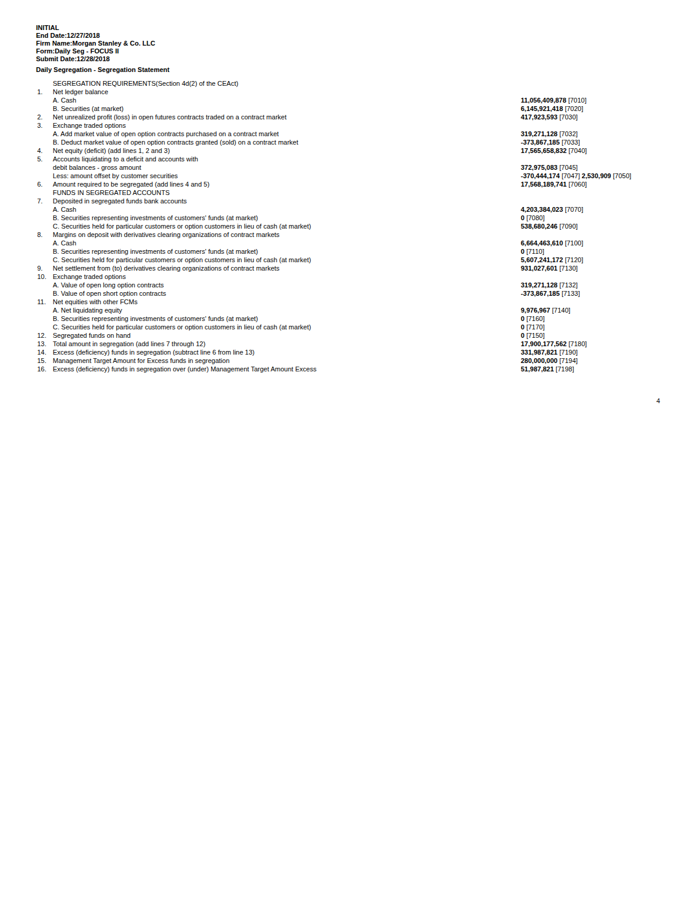INITIAL
End Date:12/27/2018
Firm Name:Morgan Stanley & Co. LLC
Form:Daily Seg - FOCUS II
Submit Date:12/28/2018
Daily Segregation - Segregation Statement
| | SEGREGATION REQUIREMENTS(Section 4d(2) of the CEAct) | |
| 1. | Net ledger balance | |
| | A. Cash | 11,056,409,878 [7010] |
| | B. Securities (at market) | 6,145,921,418 [7020] |
| 2. | Net unrealized profit (loss) in open futures contracts traded on a contract market | 417,923,593 [7030] |
| 3. | Exchange traded options | |
| | A. Add market value of open option contracts purchased on a contract market | 319,271,128 [7032] |
| | B. Deduct market value of open option contracts granted (sold) on a contract market | -373,867,185 [7033] |
| 4. | Net equity (deficit) (add lines 1, 2 and 3) | 17,565,658,832 [7040] |
| 5. | Accounts liquidating to a deficit and accounts with | |
| | debit balances - gross amount | 372,975,083 [7045] |
| | Less: amount offset by customer securities | -370,444,174 [7047] 2,530,909 [7050] |
| 6. | Amount required to be segregated (add lines 4 and 5) | 17,568,189,741 [7060] |
| | FUNDS IN SEGREGATED ACCOUNTS | |
| 7. | Deposited in segregated funds bank accounts | |
| | A. Cash | 4,203,384,023 [7070] |
| | B. Securities representing investments of customers' funds (at market) | 0 [7080] |
| | C. Securities held for particular customers or option customers in lieu of cash (at market) | 538,680,246 [7090] |
| 8. | Margins on deposit with derivatives clearing organizations of contract markets | |
| | A. Cash | 6,664,463,610 [7100] |
| | B. Securities representing investments of customers' funds (at market) | 0 [7110] |
| | C. Securities held for particular customers or option customers in lieu of cash (at market) | 5,607,241,172 [7120] |
| 9. | Net settlement from (to) derivatives clearing organizations of contract markets | 931,027,601 [7130] |
| 10. | Exchange traded options | |
| | A. Value of open long option contracts | 319,271,128 [7132] |
| | B. Value of open short option contracts | -373,867,185 [7133] |
| 11. | Net equities with other FCMs | |
| | A. Net liquidating equity | 9,976,967 [7140] |
| | B. Securities representing investments of customers' funds (at market) | 0 [7160] |
| | C. Securities held for particular customers or option customers in lieu of cash (at market) | 0 [7170] |
| 12. | Segregated funds on hand | 0 [7150] |
| 13. | Total amount in segregation (add lines 7 through 12) | 17,900,177,562 [7180] |
| 14. | Excess (deficiency) funds in segregation (subtract line 6 from line 13) | 331,987,821 [7190] |
| 15. | Management Target Amount for Excess funds in segregation | 280,000,000 [7194] |
| 16. | Excess (deficiency) funds in segregation over (under) Management Target Amount Excess | 51,987,821 [7198] |
4